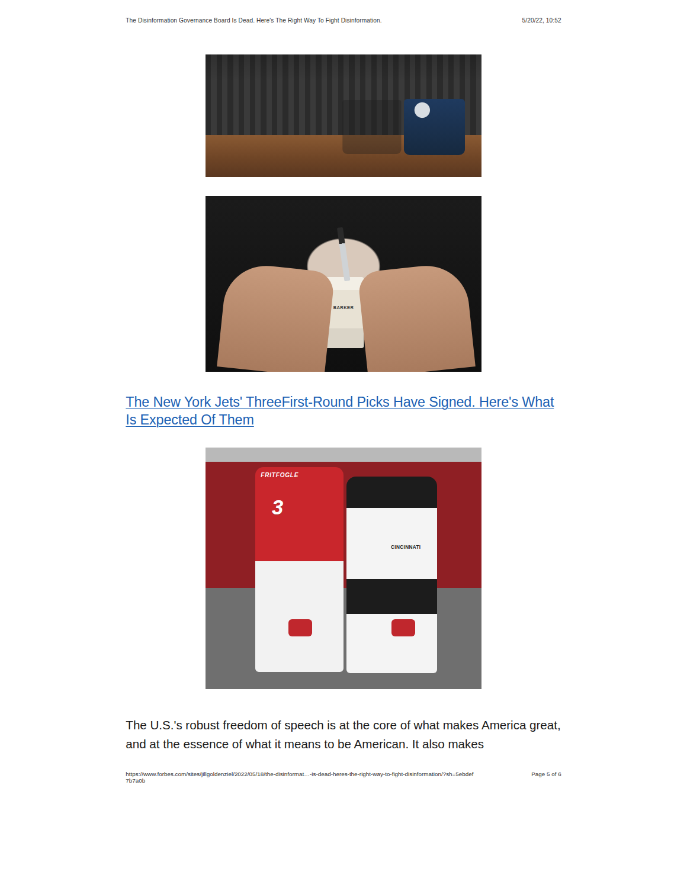The Disinformation Governance Board Is Dead. Here's The Right Way To Fight Disinformation.
5/20/22, 10:52
BARKER
The New York Jets' ThreeFirst-Round Picks Have Signed. Here's What Is Expected Of Them
FRITFOGLE 3 CINCINNATI
The U.S.'s robust freedom of speech is at the core of what makes America great, and at the essence of what it means to be American. It also makes
https://www.forbes.com/sites/jillgoldenziel/2022/05/18/the-disinformat…-is-dead-heres-the-right-way-to-fight-disinformation/?sh=5ebdef7b7a0b
Page 5 of 6